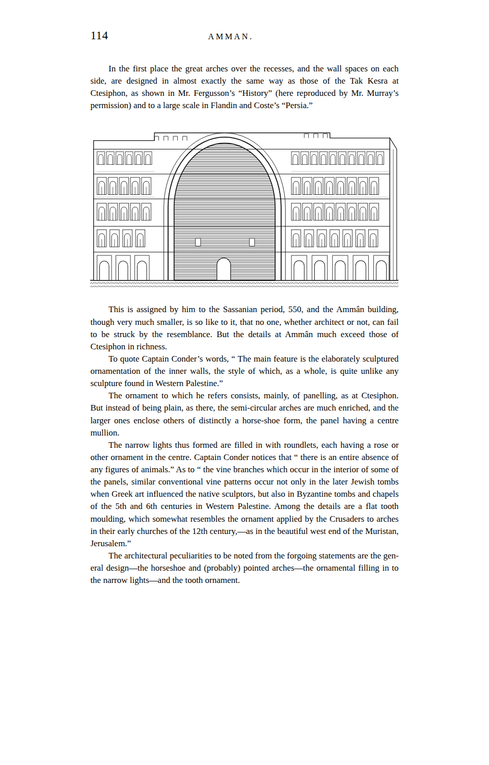114 Amman.
In the first place the great arches over the recesses, and the wall spaces on each side, are designed in almost exactly the same way as those of the Tak Kesra at Ctesiphon, as shown in Mr. Fergusson’s “History” (here reproduced by Mr. Murray’s permission) and to a large scale in Flandin and Coste’s “Persia.”
This is assigned by him to the Sassanian period, 550, and the Ammân building, though very much smaller, is so like to it, that no one, whether architect or not, can fail to be struck by the resemblance. But the details at Ammân much exceed those of Ctesiphon in richness.
To quote Captain Conder’s words, “ The main feature is the elaborately sculptured ornamentation of the inner walls, the style of which, as a whole, is quite unlike any sculpture found in Western Palestine.”
The ornament to which he refers consists, mainly, of panelling, as at Ctesiphon. But instead of being plain, as there, the semi-circular arches are much enriched, and the larger ones enclose others of distinctly a horse-shoe form, the panel having a centre mullion.
The narrow lights thus formed are filled in with roundlets, each having a rose or other ornament in the centre. Captain Conder notices that “ there is an entire absence of any figures of animals.” As to “ the vine branches which occur in the interior of some of the panels, similar conventional vine patterns occur not only in the later Jewish tombs when Greek art influenced the native sculptors, but also in Byzantine tombs and chapels of the 5th and 6th centuries in Western Palestine. Among the details are a flat tooth moulding, which somewhat resembles the ornament applied by the Crusaders to arches in their early churches of the 12th century,—as in the beautiful west end of the Muristan, Jerusalem.”
The architectural peculiarities to be noted from the forgoing statements are the general design—the horseshoe and (probably) pointed arches—the ornamental filling in to the narrow lights—and the tooth ornament.